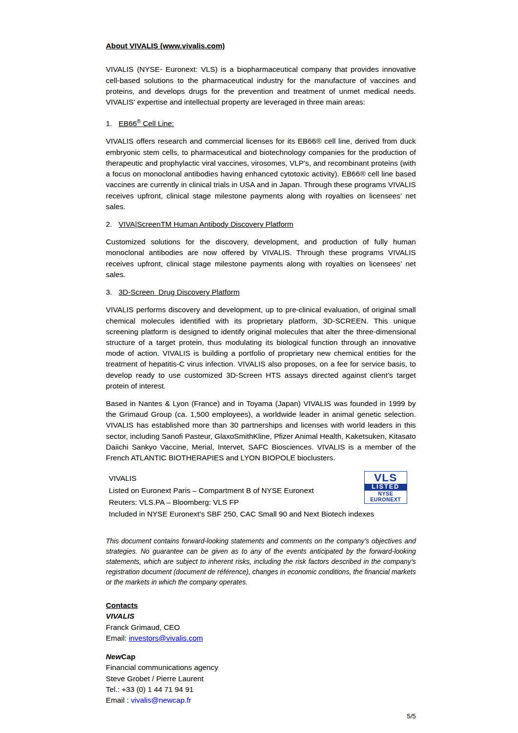About VIVALIS (www.vivalis.com)
VIVALIS (NYSE- Euronext: VLS) is a biopharmaceutical company that provides innovative cell-based solutions to the pharmaceutical industry for the manufacture of vaccines and proteins, and develops drugs for the prevention and treatment of unmet medical needs. VIVALIS' expertise and intellectual property are leveraged in three main areas:
1. EB66® Cell Line:
VIVALIS offers research and commercial licenses for its EB66® cell line, derived from duck embryonic stem cells, to pharmaceutical and biotechnology companies for the production of therapeutic and prophylactic viral vaccines, virosomes, VLP's, and recombinant proteins (with a focus on monoclonal antibodies having enhanced cytotoxic activity). EB66® cell line based vaccines are currently in clinical trials in USA and in Japan. Through these programs VIVALIS receives upfront, clinical stage milestone payments along with royalties on licensees’ net sales.
2. VIVA|ScreenTM Human Antibody Discovery Platform
Customized solutions for the discovery, development, and production of fully human monoclonal antibodies are now offered by VIVALIS. Through these programs VIVALIS receives upfront, clinical stage milestone payments along with royalties on licensees’ net sales.
3. 3D-Screen Drug Discovery Platform
VIVALIS performs discovery and development, up to pre-clinical evaluation, of original small chemical molecules identified with its proprietary platform, 3D-SCREEN. This unique screening platform is designed to identify original molecules that alter the three-dimensional structure of a target protein, thus modulating its biological function through an innovative mode of action. VIVALIS is building a portfolio of proprietary new chemical entities for the treatment of hepatitis-C virus infection. VIVALIS also proposes, on a fee for service basis, to develop ready to use customized 3D-Screen HTS assays directed against client’s target protein of interest.
Based in Nantes & Lyon (France) and in Toyama (Japan) VIVALIS was founded in 1999 by the Grimaud Group (ca. 1,500 employees), a worldwide leader in animal genetic selection. VIVALIS has established more than 30 partnerships and licenses with world leaders in this sector, including Sanofi Pasteur, GlaxoSmithKline, Pfizer Animal Health, Kaketsuken, Kitasato Daiichi Sankyo Vaccine, Merial, Intervet, SAFC Biosciences. VIVALIS is a member of the French ATLANTIC BIOTHERAPIES and LYON BIOPOLE bioclusters.
VLS
LISTED
NYSE
EURONEXT
VIVALIS
Listed on Euronext Paris – Compartment B of NYSE Euronext
Reuters: VLS.PA – Bloomberg: VLS FP
Included in NYSE Euronext’s SBF 250, CAC Small 90 and Next Biotech indexes
This document contains forward-looking statements and comments on the company’s objectives and strategies. No guarantee can be given as to any of the events anticipated by the forward-looking statements, which are subject to inherent risks, including the risk factors described in the company’s registration document (document de référence), changes in economic conditions, the financial markets or the markets in which the company operates.
Contacts
VIVALIS
Franck Grimaud, CEO
Email: investors@vivalis.com
New Cap
Financial communications agency
Steve Grobet / Pierre Laurent
Tel.: +33 (0) 1 44 71 94 91
Email : vivalis@newcap.fr
5/5